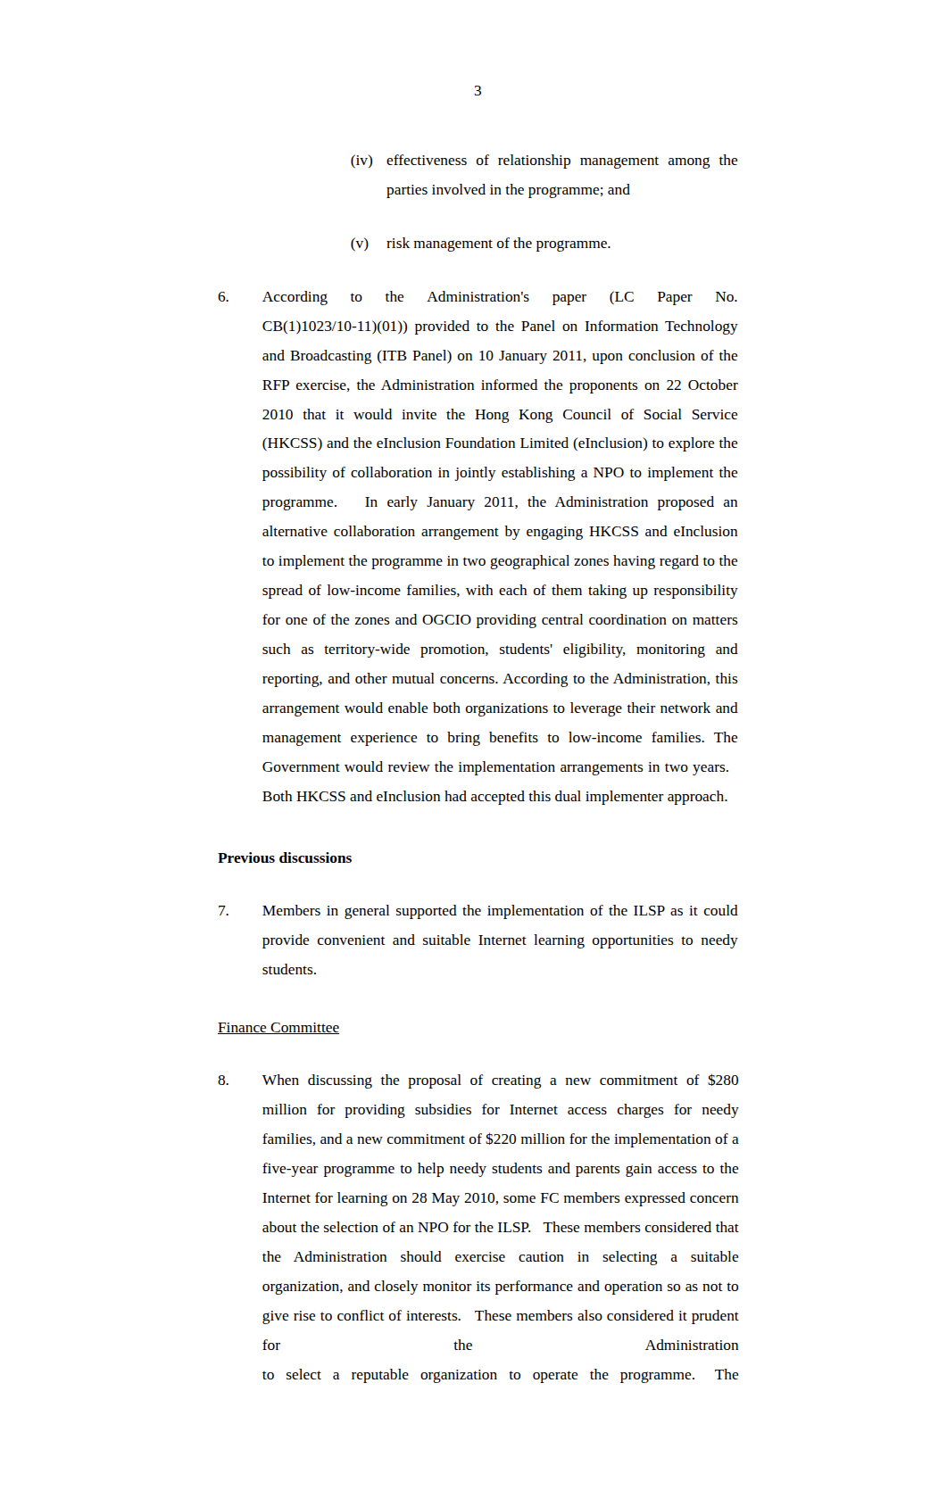3
(iv) effectiveness of relationship management among the parties involved in the programme; and
(v) risk management of the programme.
6. According to the Administration's paper (LC Paper No. CB(1)1023/10-11)(01)) provided to the Panel on Information Technology and Broadcasting (ITB Panel) on 10 January 2011, upon conclusion of the RFP exercise, the Administration informed the proponents on 22 October 2010 that it would invite the Hong Kong Council of Social Service (HKCSS) and the eInclusion Foundation Limited (eInclusion) to explore the possibility of collaboration in jointly establishing a NPO to implement the programme. In early January 2011, the Administration proposed an alternative collaboration arrangement by engaging HKCSS and eInclusion to implement the programme in two geographical zones having regard to the spread of low-income families, with each of them taking up responsibility for one of the zones and OGCIO providing central coordination on matters such as territory-wide promotion, students' eligibility, monitoring and reporting, and other mutual concerns. According to the Administration, this arrangement would enable both organizations to leverage their network and management experience to bring benefits to low-income families. The Government would review the implementation arrangements in two years. Both HKCSS and eInclusion had accepted this dual implementer approach.
Previous discussions
7. Members in general supported the implementation of the ILSP as it could provide convenient and suitable Internet learning opportunities to needy students.
Finance Committee
8. When discussing the proposal of creating a new commitment of $280 million for providing subsidies for Internet access charges for needy families, and a new commitment of $220 million for the implementation of a five-year programme to help needy students and parents gain access to the Internet for learning on 28 May 2010, some FC members expressed concern about the selection of an NPO for the ILSP. These members considered that the Administration should exercise caution in selecting a suitable organization, and closely monitor its performance and operation so as not to give rise to conflict of interests. These members also considered it prudent for the Administration to select a reputable organization to operate the programme. The